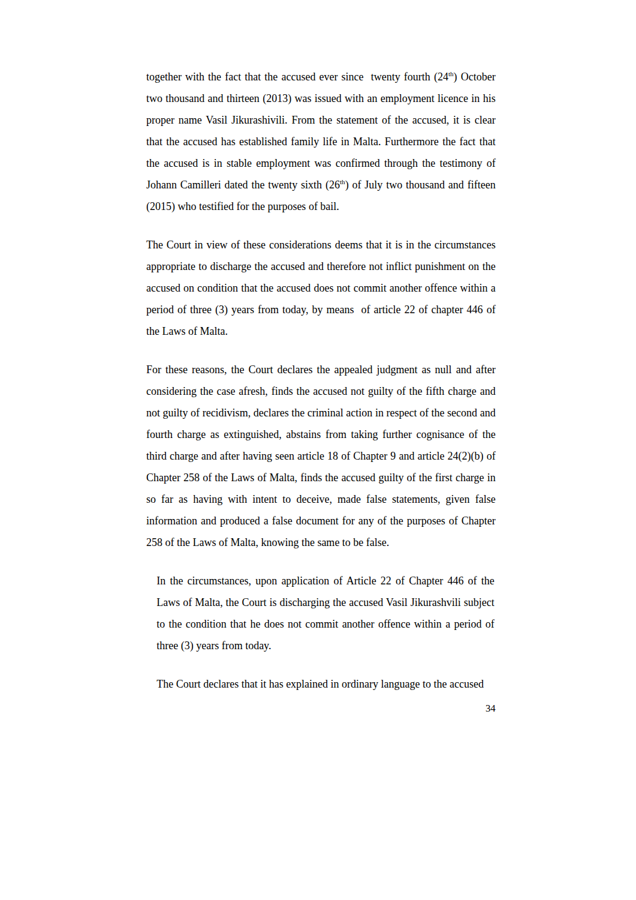together with the fact that the accused ever since twenty fourth (24th) October two thousand and thirteen (2013) was issued with an employment licence in his proper name Vasil Jikurashivili. From the statement of the accused, it is clear that the accused has established family life in Malta. Furthermore the fact that the accused is in stable employment was confirmed through the testimony of Johann Camilleri dated the twenty sixth (26th) of July two thousand and fifteen (2015) who testified for the purposes of bail.
The Court in view of these considerations deems that it is in the circumstances appropriate to discharge the accused and therefore not inflict punishment on the accused on condition that the accused does not commit another offence within a period of three (3) years from today, by means of article 22 of chapter 446 of the Laws of Malta.
For these reasons, the Court declares the appealed judgment as null and after considering the case afresh, finds the accused not guilty of the fifth charge and not guilty of recidivism, declares the criminal action in respect of the second and fourth charge as extinguished, abstains from taking further cognisance of the third charge and after having seen article 18 of Chapter 9 and article 24(2)(b) of Chapter 258 of the Laws of Malta, finds the accused guilty of the first charge in so far as having with intent to deceive, made false statements, given false information and produced a false document for any of the purposes of Chapter 258 of the Laws of Malta, knowing the same to be false.
In the circumstances, upon application of Article 22 of Chapter 446 of the Laws of Malta, the Court is discharging the accused Vasil Jikurashvili subject to the condition that he does not commit another offence within a period of three (3) years from today.
The Court declares that it has explained in ordinary language to the accused
34